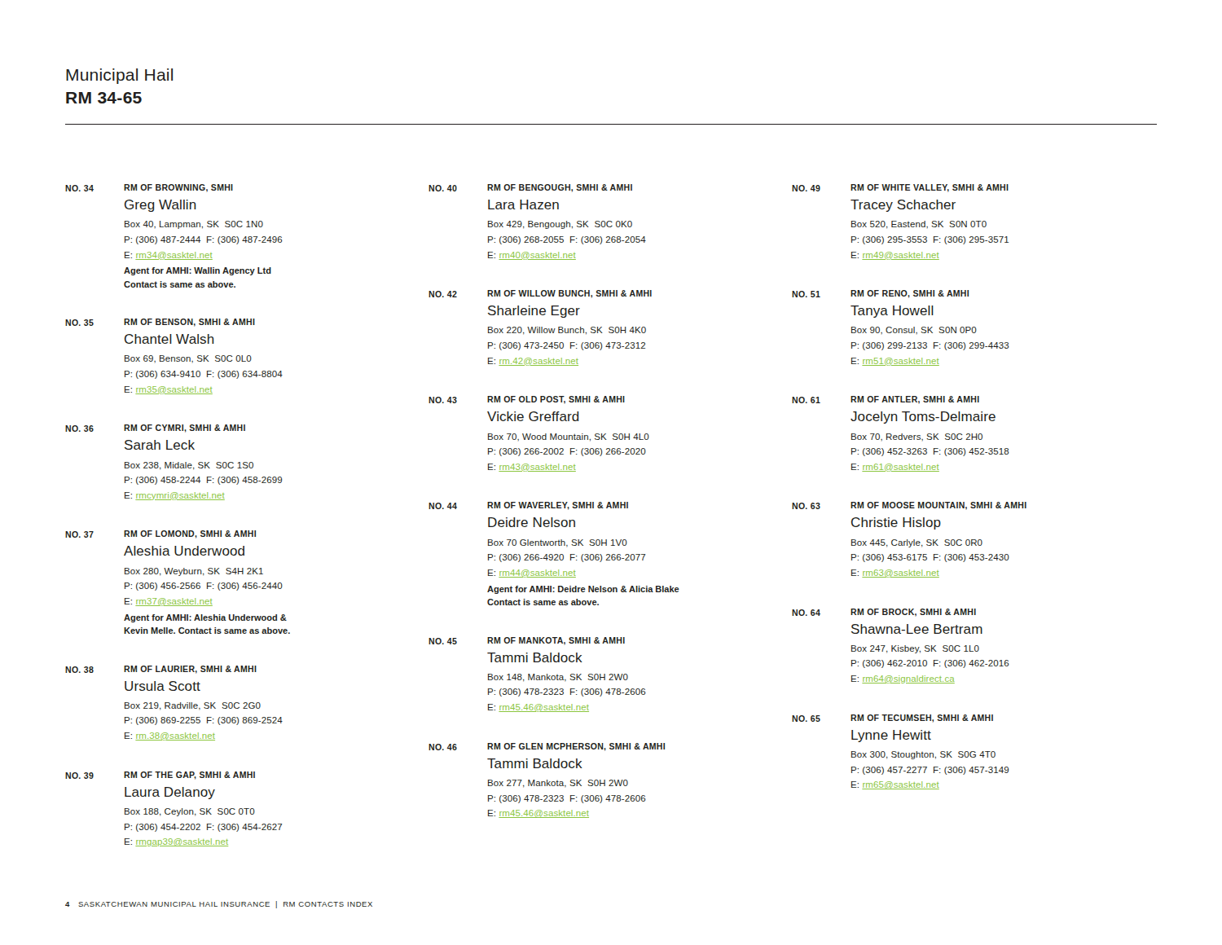Municipal HailRM 34-65
NO. 34
RM OF BROWNING, SMHI
Greg Wallin
Box 40, Lampman, SK S0C 1N0
P: (306) 487-2444 F: (306) 487-2496
E: rm34@sasktel.net
Agent for AMHI: Wallin Agency Ltd
Contact is same as above.
NO. 35
RM OF BENSON, SMHI & AMHI
Chantel Walsh
Box 69, Benson, SK S0C 0L0
P: (306) 634-9410 F: (306) 634-8804
E: rm35@sasktel.net
NO. 36
RM OF CYMRI, SMHI & AMHI
Sarah Leck
Box 238, Midale, SK S0C 1S0
P: (306) 458-2244 F: (306) 458-2699
E: rmcymri@sasktel.net
NO. 37
RM OF LOMOND, SMHI & AMHI
Aleshia Underwood
Box 280, Weyburn, SK S4H 2K1
P: (306) 456-2566 F: (306) 456-2440
E: rm37@sasktel.net
Agent for AMHI: Aleshia Underwood &
Kevin Melle. Contact is same as above.
NO. 38
RM OF LAURIER, SMHI & AMHI
Ursula Scott
Box 219, Radville, SK S0C 2G0
P: (306) 869-2255 F: (306) 869-2524
E: rm.38@sasktel.net
NO. 39
RM OF THE GAP, SMHI & AMHI
Laura Delanoy
Box 188, Ceylon, SK S0C 0T0
P: (306) 454-2202 F: (306) 454-2627
E: rmgap39@sasktel.net
NO. 40
RM OF BENGOUGH, SMHI & AMHI
Lara Hazen
Box 429, Bengough, SK S0C 0K0
P: (306) 268-2055 F: (306) 268-2054
E: rm40@sasktel.net
NO. 42
RM OF WILLOW BUNCH, SMHI & AMHI
Sharleine Eger
Box 220, Willow Bunch, SK S0H 4K0
P: (306) 473-2450 F: (306) 473-2312
E: rm.42@sasktel.net
NO. 43
RM OF OLD POST, SMHI & AMHI
Vickie Greffard
Box 70, Wood Mountain, SK S0H 4L0
P: (306) 266-2002 F: (306) 266-2020
E: rm43@sasktel.net
NO. 44
RM OF WAVERLEY, SMHI & AMHI
Deidre Nelson
Box 70 Glentworth, SK S0H 1V0
P: (306) 266-4920 F: (306) 266-2077
E: rm44@sasktel.net
Agent for AMHI: Deidre Nelson & Alicia Blake
Contact is same as above.
NO. 45
RM OF MANKOTA, SMHI & AMHI
Tammi Baldock
Box 148, Mankota, SK S0H 2W0
P: (306) 478-2323 F: (306) 478-2606
E: rm45.46@sasktel.net
NO. 46
RM OF GLEN MCPHERSON, SMHI & AMHI
Tammi Baldock
Box 277, Mankota, SK S0H 2W0
P: (306) 478-2323 F: (306) 478-2606
E: rm45.46@sasktel.net
NO. 49
RM OF WHITE VALLEY, SMHI & AMHI
Tracey Schacher
Box 520, Eastend, SK S0N 0T0
P: (306) 295-3553 F: (306) 295-3571
E: rm49@sasktel.net
NO. 51
RM OF RENO, SMHI & AMHI
Tanya Howell
Box 90, Consul, SK S0N 0P0
P: (306) 299-2133 F: (306) 299-4433
E: rm51@sasktel.net
NO. 61
RM OF ANTLER, SMHI & AMHI
Jocelyn Toms-Delmaire
Box 70, Redvers, SK S0C 2H0
P: (306) 452-3263 F: (306) 452-3518
E: rm61@sasktel.net
NO. 63
RM OF MOOSE MOUNTAIN, SMHI & AMHI
Christie Hislop
Box 445, Carlyle, SK S0C 0R0
P: (306) 453-6175 F: (306) 453-2430
E: rm63@sasktel.net
NO. 64
RM OF BROCK, SMHI & AMHI
Shawna-Lee Bertram
Box 247, Kisbey, SK S0C 1L0
P: (306) 462-2010 F: (306) 462-2016
E: rm64@signaldirect.ca
NO. 65
RM OF TECUMSEH, SMHI & AMHI
Lynne Hewitt
Box 300, Stoughton, SK S0G 4T0
P: (306) 457-2277 F: (306) 457-3149
E: rm65@sasktel.net
4 SASKATCHEWAN MUNICIPAL HAIL INSURANCE|RM CONTACTS INDEX